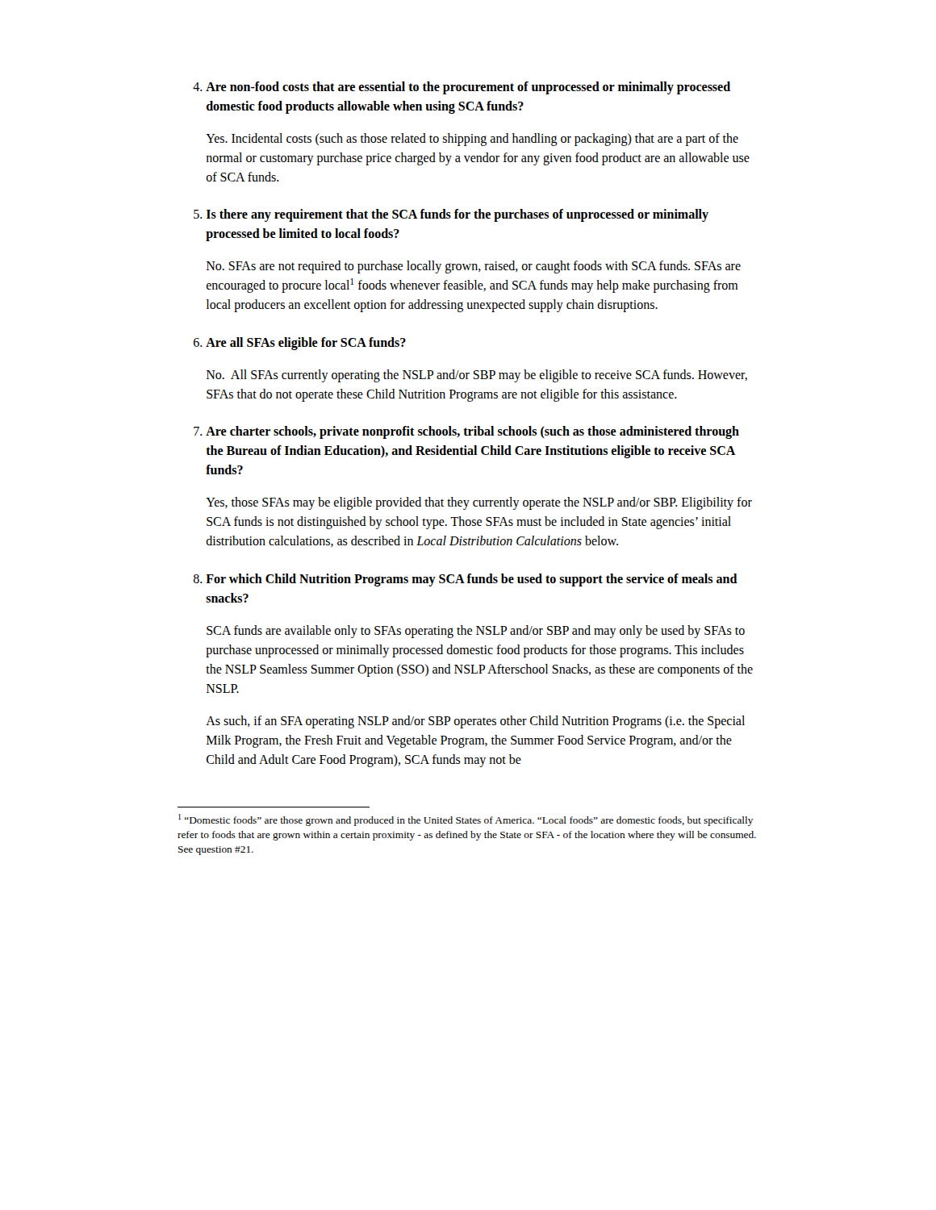Are non-food costs that are essential to the procurement of unprocessed or minimally processed domestic food products allowable when using SCA funds?
Yes. Incidental costs (such as those related to shipping and handling or packaging) that are a part of the normal or customary purchase price charged by a vendor for any given food product are an allowable use of SCA funds.
Is there any requirement that the SCA funds for the purchases of unprocessed or minimally processed be limited to local foods?
No. SFAs are not required to purchase locally grown, raised, or caught foods with SCA funds. SFAs are encouraged to procure local1 foods whenever feasible, and SCA funds may help make purchasing from local producers an excellent option for addressing unexpected supply chain disruptions.
Are all SFAs eligible for SCA funds?
No. All SFAs currently operating the NSLP and/or SBP may be eligible to receive SCA funds. However, SFAs that do not operate these Child Nutrition Programs are not eligible for this assistance.
Are charter schools, private nonprofit schools, tribal schools (such as those administered through the Bureau of Indian Education), and Residential Child Care Institutions eligible to receive SCA funds?
Yes, those SFAs may be eligible provided that they currently operate the NSLP and/or SBP. Eligibility for SCA funds is not distinguished by school type. Those SFAs must be included in State agencies’ initial distribution calculations, as described in Local Distribution Calculations below.
For which Child Nutrition Programs may SCA funds be used to support the service of meals and snacks?
SCA funds are available only to SFAs operating the NSLP and/or SBP and may only be used by SFAs to purchase unprocessed or minimally processed domestic food products for those programs. This includes the NSLP Seamless Summer Option (SSO) and NSLP Afterschool Snacks, as these are components of the NSLP.
As such, if an SFA operating NSLP and/or SBP operates other Child Nutrition Programs (i.e. the Special Milk Program, the Fresh Fruit and Vegetable Program, the Summer Food Service Program, and/or the Child and Adult Care Food Program), SCA funds may not be
1 “Domestic foods” are those grown and produced in the United States of America. “Local foods” are domestic foods, but specifically refer to foods that are grown within a certain proximity - as defined by the State or SFA - of the location where they will be consumed. See question #21.